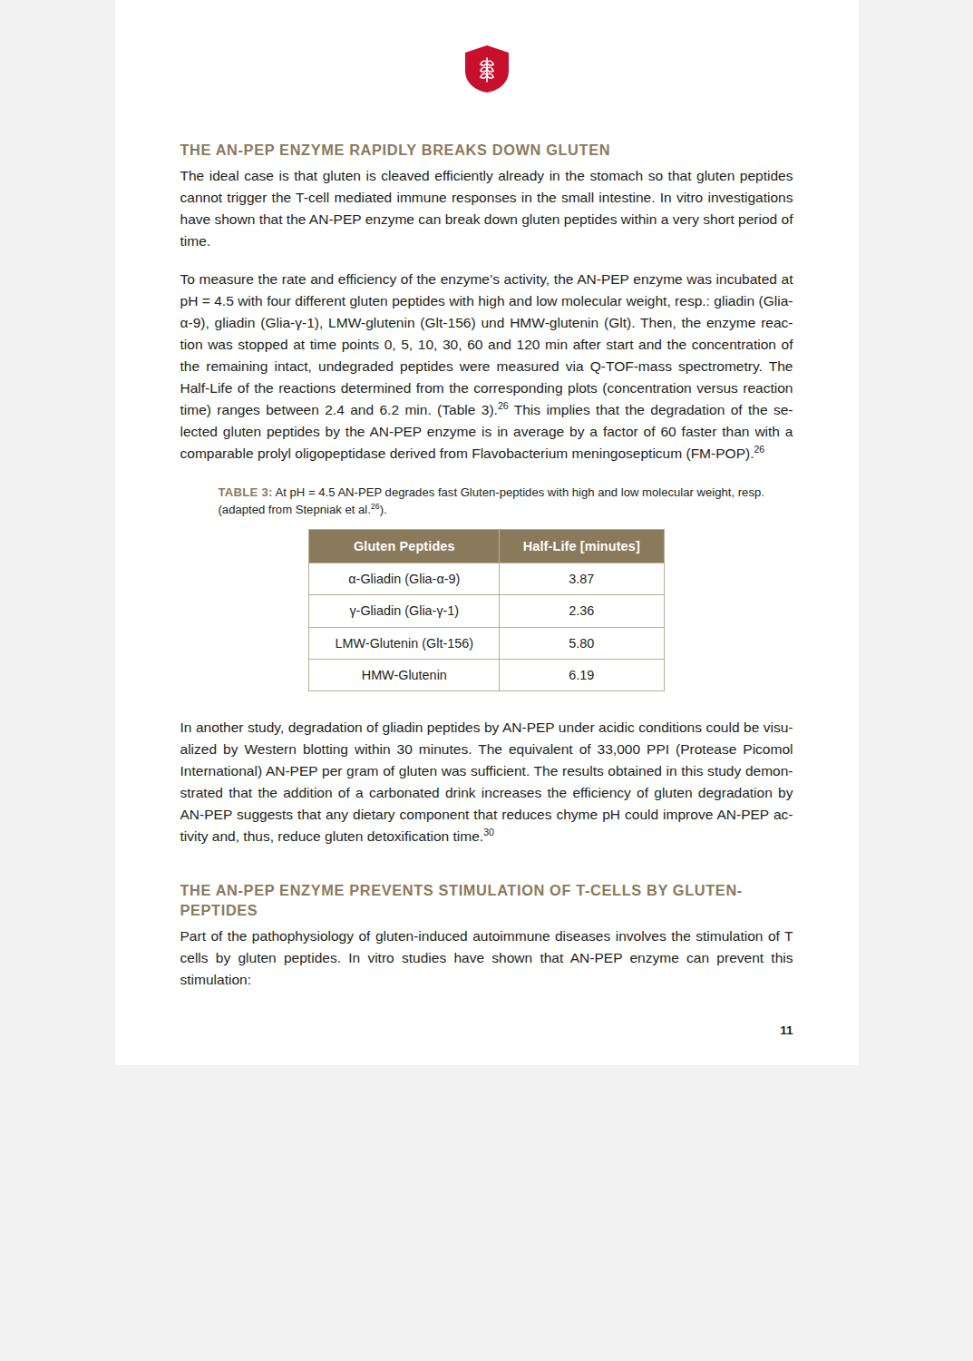The AN-PEP Enzyme Rapidly Breaks Down Gluten
The ideal case is that gluten is cleaved efficiently already in the stomach so that gluten peptides cannot trigger the T-cell mediated immune responses in the small intestine. In vitro investigations have shown that the AN-PEP enzyme can break down gluten peptides within a very short period of time.
To measure the rate and efficiency of the enzyme’s activity, the AN-PEP enzyme was incubated at pH = 4.5 with four different gluten peptides with high and low molecular weight, resp.: gliadin (Glia-α-9), gliadin (Glia-γ-1), LMW-glutenin (Glt-156) und HMW-glutenin (Glt). Then, the enzyme reaction was stopped at time points 0, 5, 10, 30, 60 and 120 min after start and the concentration of the remaining intact, undegraded peptides were measured via Q-TOF-mass spectrometry. The Half-Life of the reactions determined from the corresponding plots (concentration versus reaction time) ranges between 2.4 and 6.2 min. (Table 3).26 This implies that the degradation of the selected gluten peptides by the AN-PEP enzyme is in average by a factor of 60 faster than with a comparable prolyl oligopeptidase derived from Flavobacterium meningosepticum (FM-POP).26
TABLE 3: At pH = 4.5 AN-PEP degrades fast Gluten-peptides with high and low molecular weight, resp. (adapted from Stepniak et al.26).
| Gluten Peptides | Half-Life [minutes] |
| --- | --- |
| α-Gliadin (Glia-α-9) | 3.87 |
| γ-Gliadin (Glia-γ-1) | 2.36 |
| LMW-Glutenin (Glt-156) | 5.80 |
| HMW-Glutenin | 6.19 |
In another study, degradation of gliadin peptides by AN-PEP under acidic conditions could be visualized by Western blotting within 30 minutes. The equivalent of 33,000 PPI (Protease Picomol International) AN-PEP per gram of gluten was sufficient. The results obtained in this study demonstrated that the addition of a carbonated drink increases the efficiency of gluten degradation by AN-PEP suggests that any dietary component that reduces chyme pH could improve AN-PEP activity and, thus, reduce gluten detoxification time.30
The AN-PEP Enzyme Prevents Stimulation of T-Cells by Gluten-Peptides
Part of the pathophysiology of gluten-induced autoimmune diseases involves the stimulation of T cells by gluten peptides. In vitro studies have shown that AN-PEP enzyme can prevent this stimulation:
11